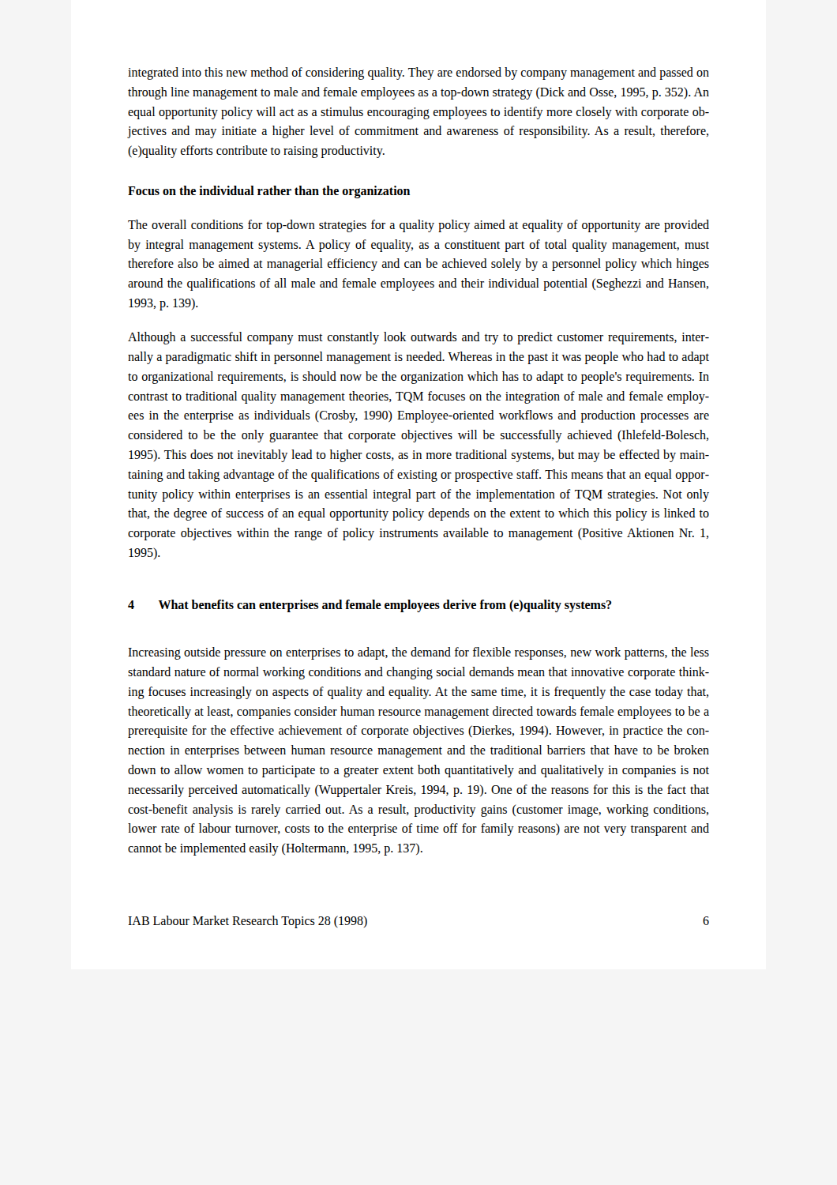integrated into this new method of considering quality. They are endorsed by company management and passed on through line management to male and female employees as a top-down strategy (Dick and Osse, 1995, p. 352). An equal opportunity policy will act as a stimulus encouraging employees to identify more closely with corporate objectives and may initiate a higher level of commitment and awareness of responsibility. As a result, therefore, (e)quality efforts contribute to raising productivity.
Focus on the individual rather than the organization
The overall conditions for top-down strategies for a quality policy aimed at equality of opportunity are provided by integral management systems. A policy of equality, as a constituent part of total quality management, must therefore also be aimed at managerial efficiency and can be achieved solely by a personnel policy which hinges around the qualifications of all male and female employees and their individual potential (Seghezzi and Hansen, 1993, p. 139).
Although a successful company must constantly look outwards and try to predict customer requirements, internally a paradigmatic shift in personnel management is needed. Whereas in the past it was people who had to adapt to organizational requirements, is should now be the organization which has to adapt to people's requirements. In contrast to traditional quality management theories, TQM focuses on the integration of male and female employees in the enterprise as individuals (Crosby, 1990) Employee-oriented workflows and production processes are considered to be the only guarantee that corporate objectives will be successfully achieved (Ihlefeld-Bolesch, 1995). This does not inevitably lead to higher costs, as in more traditional systems, but may be effected by maintaining and taking advantage of the qualifications of existing or prospective staff. This means that an equal opportunity policy within enterprises is an essential integral part of the implementation of TQM strategies. Not only that, the degree of success of an equal opportunity policy depends on the extent to which this policy is linked to corporate objectives within the range of policy instruments available to management (Positive Aktionen Nr. 1, 1995).
4 What benefits can enterprises and female employees derive from (e)quality systems?
Increasing outside pressure on enterprises to adapt, the demand for flexible responses, new work patterns, the less standard nature of normal working conditions and changing social demands mean that innovative corporate thinking focuses increasingly on aspects of quality and equality. At the same time, it is frequently the case today that, theoretically at least, companies consider human resource management directed towards female employees to be a prerequisite for the effective achievement of corporate objectives (Dierkes, 1994). However, in practice the connection in enterprises between human resource management and the traditional barriers that have to be broken down to allow women to participate to a greater extent both quantitatively and qualitatively in companies is not necessarily perceived automatically (Wuppertaler Kreis, 1994, p. 19). One of the reasons for this is the fact that cost-benefit analysis is rarely carried out. As a result, productivity gains (customer image, working conditions, lower rate of labour turnover, costs to the enterprise of time off for family reasons) are not very transparent and cannot be implemented easily (Holtermann, 1995, p. 137).
IAB Labour Market Research Topics 28 (1998) 6